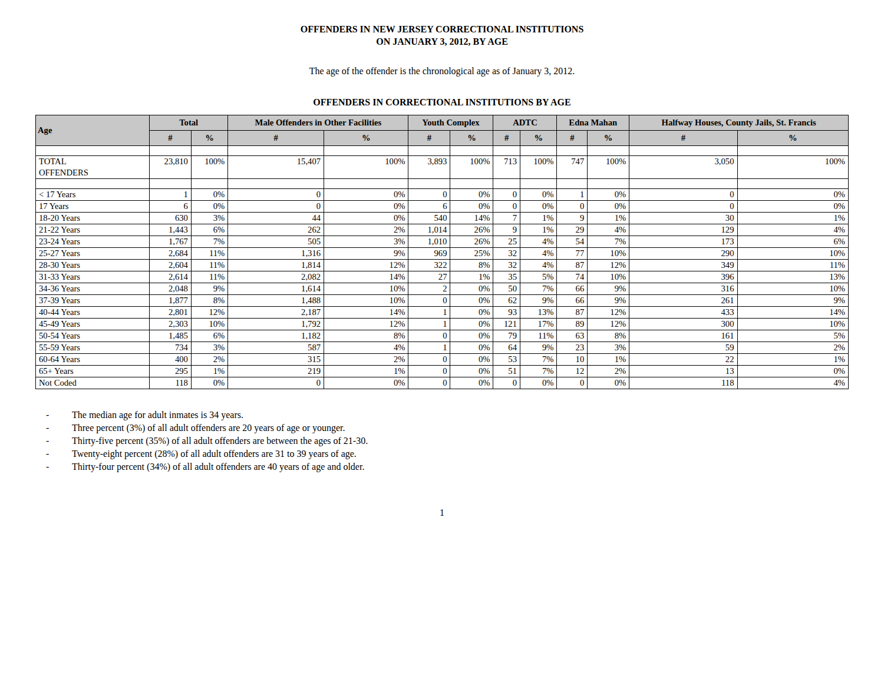OFFENDERS IN NEW JERSEY CORRECTIONAL INSTITUTIONS
ON JANUARY 3, 2012, BY AGE
The age of the offender is the chronological age as of January 3, 2012.
OFFENDERS IN CORRECTIONAL INSTITUTIONS BY AGE
| Age | Total | Male Offenders in Other Facilities | Youth Complex | ADTC | Edna Mahan | Halfway Houses, County Jails, St. Francis |
| --- | --- | --- | --- | --- | --- | --- |
| # | % | # | % | # | % | # | % | # | % | # | % |
| TOTAL | 23,810 | 100% | 15,407 | 100% | 3,893 | 100% | 713 | 100% | 747 | 100% | 3,050 | 100% |
| OFFENDERS | | | | | | | | | | | | |
| < 17 Years | 1 | 0% | 0 | 0% | 0 | 0% | 0 | 0% | 1 | 0% | 0 | 0% |
| 17 Years | 6 | 0% | 0 | 0% | 6 | 0% | 0 | 0% | 0 | 0% | 0 | 0% |
| 18-20 Years | 630 | 3% | 44 | 0% | 540 | 14% | 7 | 1% | 9 | 1% | 30 | 1% |
| 21-22 Years | 1,443 | 6% | 262 | 2% | 1,014 | 26% | 9 | 1% | 29 | 4% | 129 | 4% |
| 23-24 Years | 1,767 | 7% | 505 | 3% | 1,010 | 26% | 25 | 4% | 54 | 7% | 173 | 6% |
| 25-27 Years | 2,684 | 11% | 1,316 | 9% | 969 | 25% | 32 | 4% | 77 | 10% | 290 | 10% |
| 28-30 Years | 2,604 | 11% | 1,814 | 12% | 322 | 8% | 32 | 4% | 87 | 12% | 349 | 11% |
| 31-33 Years | 2,614 | 11% | 2,082 | 14% | 27 | 1% | 35 | 5% | 74 | 10% | 396 | 13% |
| 34-36 Years | 2,048 | 9% | 1,614 | 10% | 2 | 0% | 50 | 7% | 66 | 9% | 316 | 10% |
| 37-39 Years | 1,877 | 8% | 1,488 | 10% | 0 | 0% | 62 | 9% | 66 | 9% | 261 | 9% |
| 40-44 Years | 2,801 | 12% | 2,187 | 14% | 1 | 0% | 93 | 13% | 87 | 12% | 433 | 14% |
| 45-49 Years | 2,303 | 10% | 1,792 | 12% | 1 | 0% | 121 | 17% | 89 | 12% | 300 | 10% |
| 50-54 Years | 1,485 | 6% | 1,182 | 8% | 0 | 0% | 79 | 11% | 63 | 8% | 161 | 5% |
| 55-59 Years | 734 | 3% | 587 | 4% | 1 | 0% | 64 | 9% | 23 | 3% | 59 | 2% |
| 60-64 Years | 400 | 2% | 315 | 2% | 0 | 0% | 53 | 7% | 10 | 1% | 22 | 1% |
| 65+ Years | 295 | 1% | 219 | 1% | 0 | 0% | 51 | 7% | 12 | 2% | 13 | 0% |
| Not Coded | 118 | 0% | 0 | 0% | 0 | 0% | 0 | 0% | 0 | 0% | 118 | 4% |
-The median age for adult inmates is 34 years.
-Three percent (3%) of all adult offenders are 20 years of age or younger.
-Thirty-five percent (35%) of all adult offenders are between the ages of 21-30.
-Twenty-eight percent (28%) of all adult offenders are 31 to 39 years of age.
-Thirty-four percent (34%) of all adult offenders are 40 years of age and older.
1